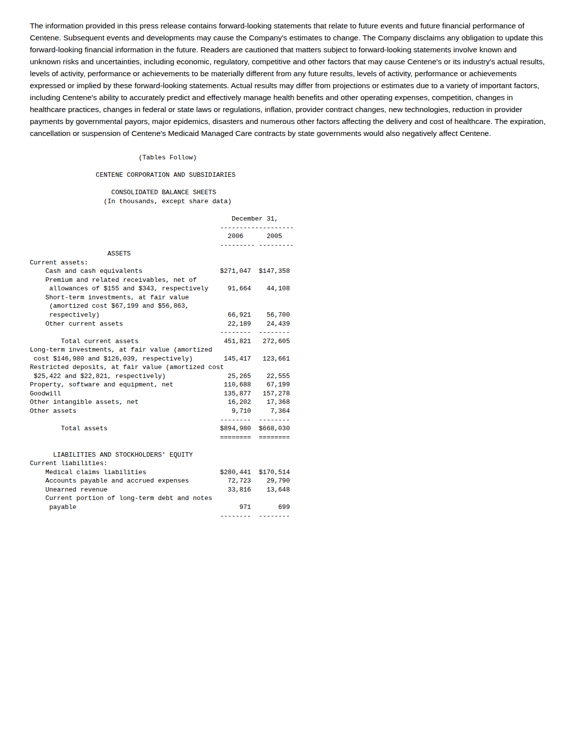The information provided in this press release contains forward-looking statements that relate to future events and future financial performance of Centene. Subsequent events and developments may cause the Company's estimates to change. The Company disclaims any obligation to update this forward-looking financial information in the future. Readers are cautioned that matters subject to forward-looking statements involve known and unknown risks and uncertainties, including economic, regulatory, competitive and other factors that may cause Centene's or its industry's actual results, levels of activity, performance or achievements to be materially different from any future results, levels of activity, performance or achievements expressed or implied by these forward-looking statements. Actual results may differ from projections or estimates due to a variety of important factors, including Centene's ability to accurately predict and effectively manage health benefits and other operating expenses, competition, changes in healthcare practices, changes in federal or state laws or regulations, inflation, provider contract changes, new technologies, reduction in provider payments by governmental payors, major epidemics, disasters and numerous other factors affecting the delivery and cost of healthcare. The expiration, cancellation or suspension of Centene's Medicaid Managed Care contracts by state governments would also negatively affect Centene.
                            (Tables Follow)

                 CENTENE CORPORATION AND SUBSIDIARIES

                     CONSOLIDATED BALANCE SHEETS
                   (In thousands, except share data)

                                                    December 31,
                                                 -------------------
                                                   2006      2005
                                                 --------- ---------
                    ASSETS
Current assets:
    Cash and cash equivalents                    $271,047  $147,358
    Premium and related receivables, net of
     allowances of $155 and $343, respectively     91,664    44,108
    Short-term investments, at fair value
     (amortized cost $67,199 and $56,863,
     respectively)                                 66,921    56,700
    Other current assets                           22,189    24,439
                                                 --------  --------
        Total current assets                      451,821   272,605
Long-term investments, at fair value (amortized
 cost $146,980 and $126,039, respectively)        145,417   123,661
Restricted deposits, at fair value (amortized cost
 $25,422 and $22,821, respectively)                25,265    22,555
Property, software and equipment, net             110,688    67,199
Goodwill                                          135,877   157,278
Other intangible assets, net                       16,202    17,368
Other assets                                        9,710     7,364
                                                 --------  --------
        Total assets                             $894,980  $668,030
                                                 ========  ========

      LIABILITIES AND STOCKHOLDERS' EQUITY
Current liabilities:
    Medical claims liabilities                   $280,441  $170,514
    Accounts payable and accrued expenses          72,723    29,790
    Unearned revenue                               33,816    13,648
    Current portion of long-term debt and notes
     payable                                          971       699
                                                 --------  --------